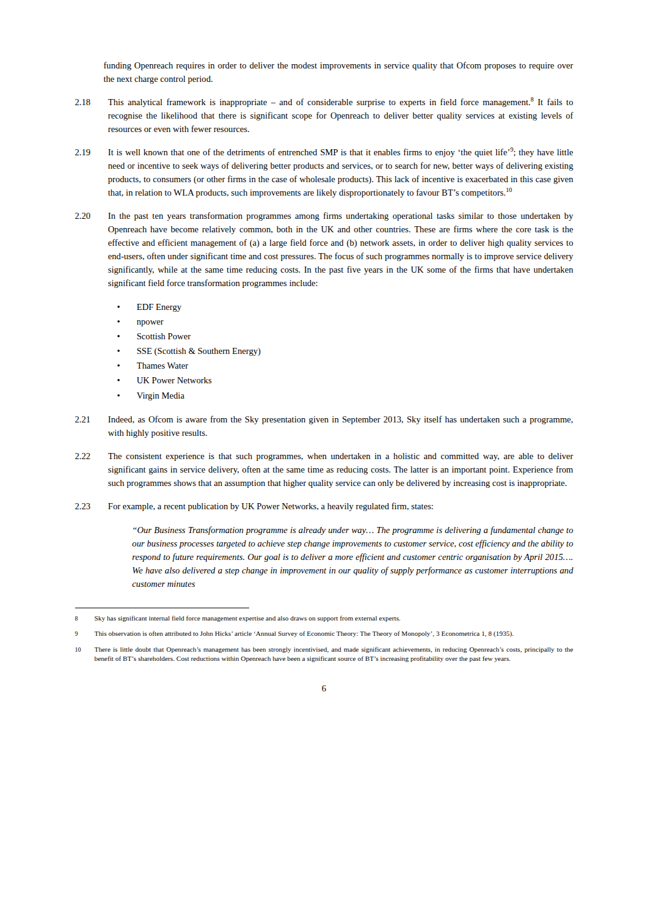funding Openreach requires in order to deliver the modest improvements in service quality that Ofcom proposes to require over the next charge control period.
2.18
This analytical framework is inappropriate – and of considerable surprise to experts in field force management.8 It fails to recognise the likelihood that there is significant scope for Openreach to deliver better quality services at existing levels of resources or even with fewer resources.
2.19
It is well known that one of the detriments of entrenched SMP is that it enables firms to enjoy ‘the quiet life’9; they have little need or incentive to seek ways of delivering better products and services, or to search for new, better ways of delivering existing products, to consumers (or other firms in the case of wholesale products). This lack of incentive is exacerbated in this case given that, in relation to WLA products, such improvements are likely disproportionately to favour BT’s competitors.10
2.20
In the past ten years transformation programmes among firms undertaking operational tasks similar to those undertaken by Openreach have become relatively common, both in the UK and other countries. These are firms where the core task is the effective and efficient management of (a) a large field force and (b) network assets, in order to deliver high quality services to end-users, often under significant time and cost pressures. The focus of such programmes normally is to improve service delivery significantly, while at the same time reducing costs. In the past five years in the UK some of the firms that have undertaken significant field force transformation programmes include:
EDF Energy
npower
Scottish Power
SSE (Scottish & Southern Energy)
Thames Water
UK Power Networks
Virgin Media
2.21
Indeed, as Ofcom is aware from the Sky presentation given in September 2013, Sky itself has undertaken such a programme, with highly positive results.
2.22
The consistent experience is that such programmes, when undertaken in a holistic and committed way, are able to deliver significant gains in service delivery, often at the same time as reducing costs. The latter is an important point. Experience from such programmes shows that an assumption that higher quality service can only be delivered by increasing cost is inappropriate.
2.23
For example, a recent publication by UK Power Networks, a heavily regulated firm, states:
“Our Business Transformation programme is already under way… The programme is delivering a fundamental change to our business processes targeted to achieve step change improvements to customer service, cost efficiency and the ability to respond to future requirements. Our goal is to deliver a more efficient and customer centric organisation by April 2015…. We have also delivered a step change in improvement in our quality of supply performance as customer interruptions and customer minutes
8
Sky has significant internal field force management expertise and also draws on support from external experts.
9
This observation is often attributed to John Hicks’ article ‘Annual Survey of Economic Theory: The Theory of Monopoly’, 3 Econometrica 1, 8 (1935).
10
There is little doubt that Openreach’s management has been strongly incentivised, and made significant achievements, in reducing Openreach’s costs, principally to the benefit of BT’s shareholders. Cost reductions within Openreach have been a significant source of BT’s increasing profitability over the past few years.
6